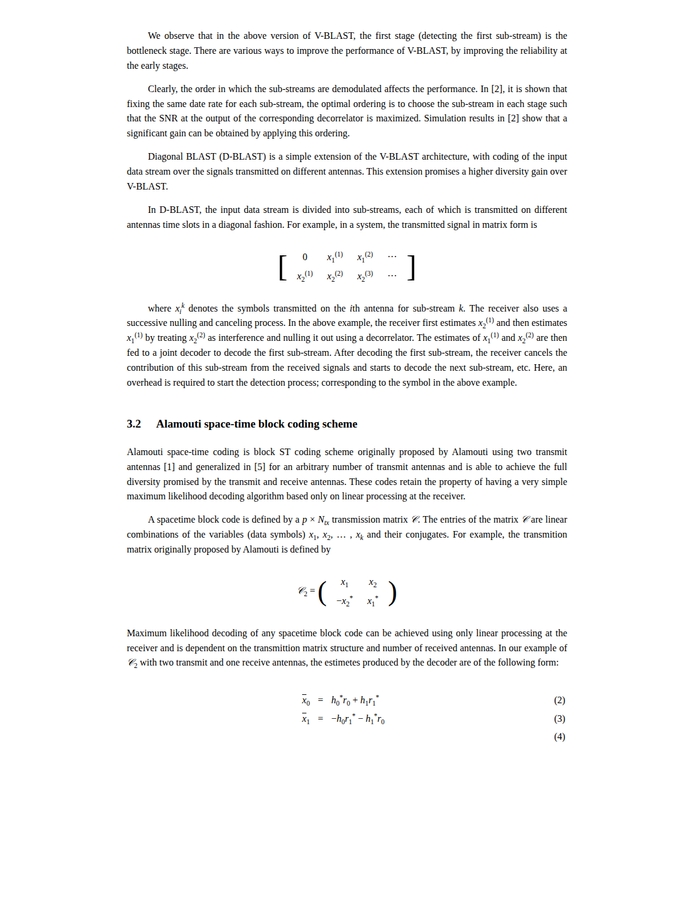We observe that in the above version of V-BLAST, the first stage (detecting the first sub-stream) is the bottleneck stage. There are various ways to improve the performance of V-BLAST, by improving the reliability at the early stages.
Clearly, the order in which the sub-streams are demodulated affects the performance. In [2], it is shown that fixing the same date rate for each sub-stream, the optimal ordering is to choose the sub-stream in each stage such that the SNR at the output of the corresponding decorrelator is maximized. Simulation results in [2] show that a significant gain can be obtained by applying this ordering.
Diagonal BLAST (D-BLAST) is a simple extension of the V-BLAST architecture, with coding of the input data stream over the signals transmitted on different antennas. This extension promises a higher diversity gain over V-BLAST.
In D-BLAST, the input data stream is divided into sub-streams, each of which is transmitted on different antennas time slots in a diagonal fashion. For example, in a system, the transmitted signal in matrix form is
[
| 0 | x 1 (1) | x 1 (2) | ··· |
| x 2 (1) | x 2 (2) | x 2 (3) | ··· |
]
where xik denotes the symbols transmitted on the ith antenna for sub-stream k. The receiver also uses a successive nulling and canceling process. In the above example, the receiver first estimates x2(1) and then estimates x1(1) by treating x2(2) as interference and nulling it out using a decorrelator. The estimates of x1(1) and x2(2) are then fed to a joint decoder to decode the first sub-stream. After decoding the first sub-stream, the receiver cancels the contribution of this sub-stream from the received signals and starts to decode the next sub-stream, etc. Here, an overhead is required to start the detection process; corresponding to the symbol in the above example.
3.2 Alamouti space-time block coding scheme
Alamouti space-time coding is block ST coding scheme originally proposed by Alamouti using two transmit antennas [1] and generalized in [5] for an arbitrary number of transmit antennas and is able to achieve the full diversity promised by the transmit and receive antennas. These codes retain the property of having a very simple maximum likelihood decoding algorithm based only on linear processing at the receiver.
A spacetime block code is defined by a p × Ntx transmission matrix 𝒞. The entries of the matrix 𝒞 are linear combinations of the variables (data symbols) x1, x2, … , xk and their conjugates. For example, the transmition matrix originally proposed by Alamouti is defined by
𝒞2 = (
| x 1 | x 2 |
| − x 2 * | x 1 * |
)
Maximum likelihood decoding of any spacetime block code can be achieved using only linear processing at the receiver and is dependent on the transmittion matrix structure and number of received antennas. In our example of 𝒞2 with two transmit and one receive antennas, the estimetes produced by the decoder are of the following form:
| x 0 | = | h 0 * r 0 + h 1 r 1 * | (2) |
| x 1 | = | − h 0 r 1 * − h 1 * r 0 | (3) |
| | | | (4) |